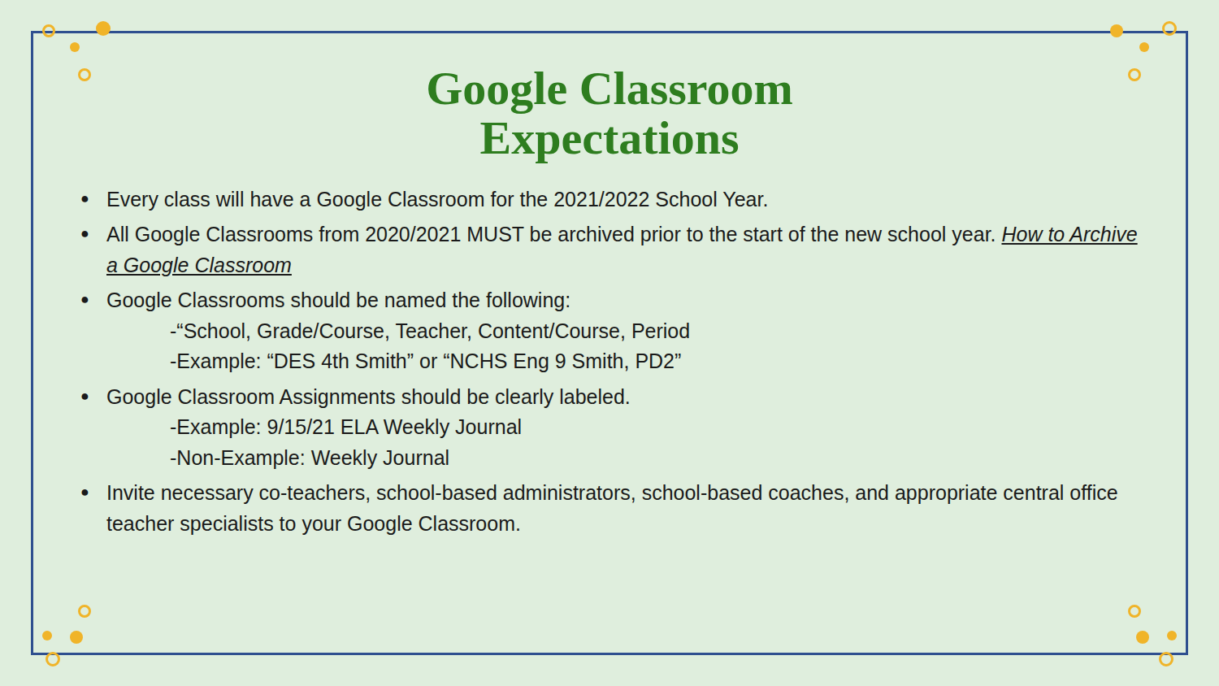Google Classroom
Expectations
Every class will have a Google Classroom for the 2021/2022 School Year.
All Google Classrooms from 2020/2021 MUST be archived prior to the start of the new school year. How to Archive a Google Classroom
Google Classrooms should be named the following:
-“School, Grade/Course, Teacher, Content/Course, Period
-Example: “DES 4th Smith” or “NCHS Eng 9 Smith, PD2”
Google Classroom Assignments should be clearly labeled.
-Example: 9/15/21 ELA Weekly Journal
-Non-Example: Weekly Journal
Invite necessary co-teachers, school-based administrators, school-based coaches, and appropriate central office teacher specialists to your Google Classroom.